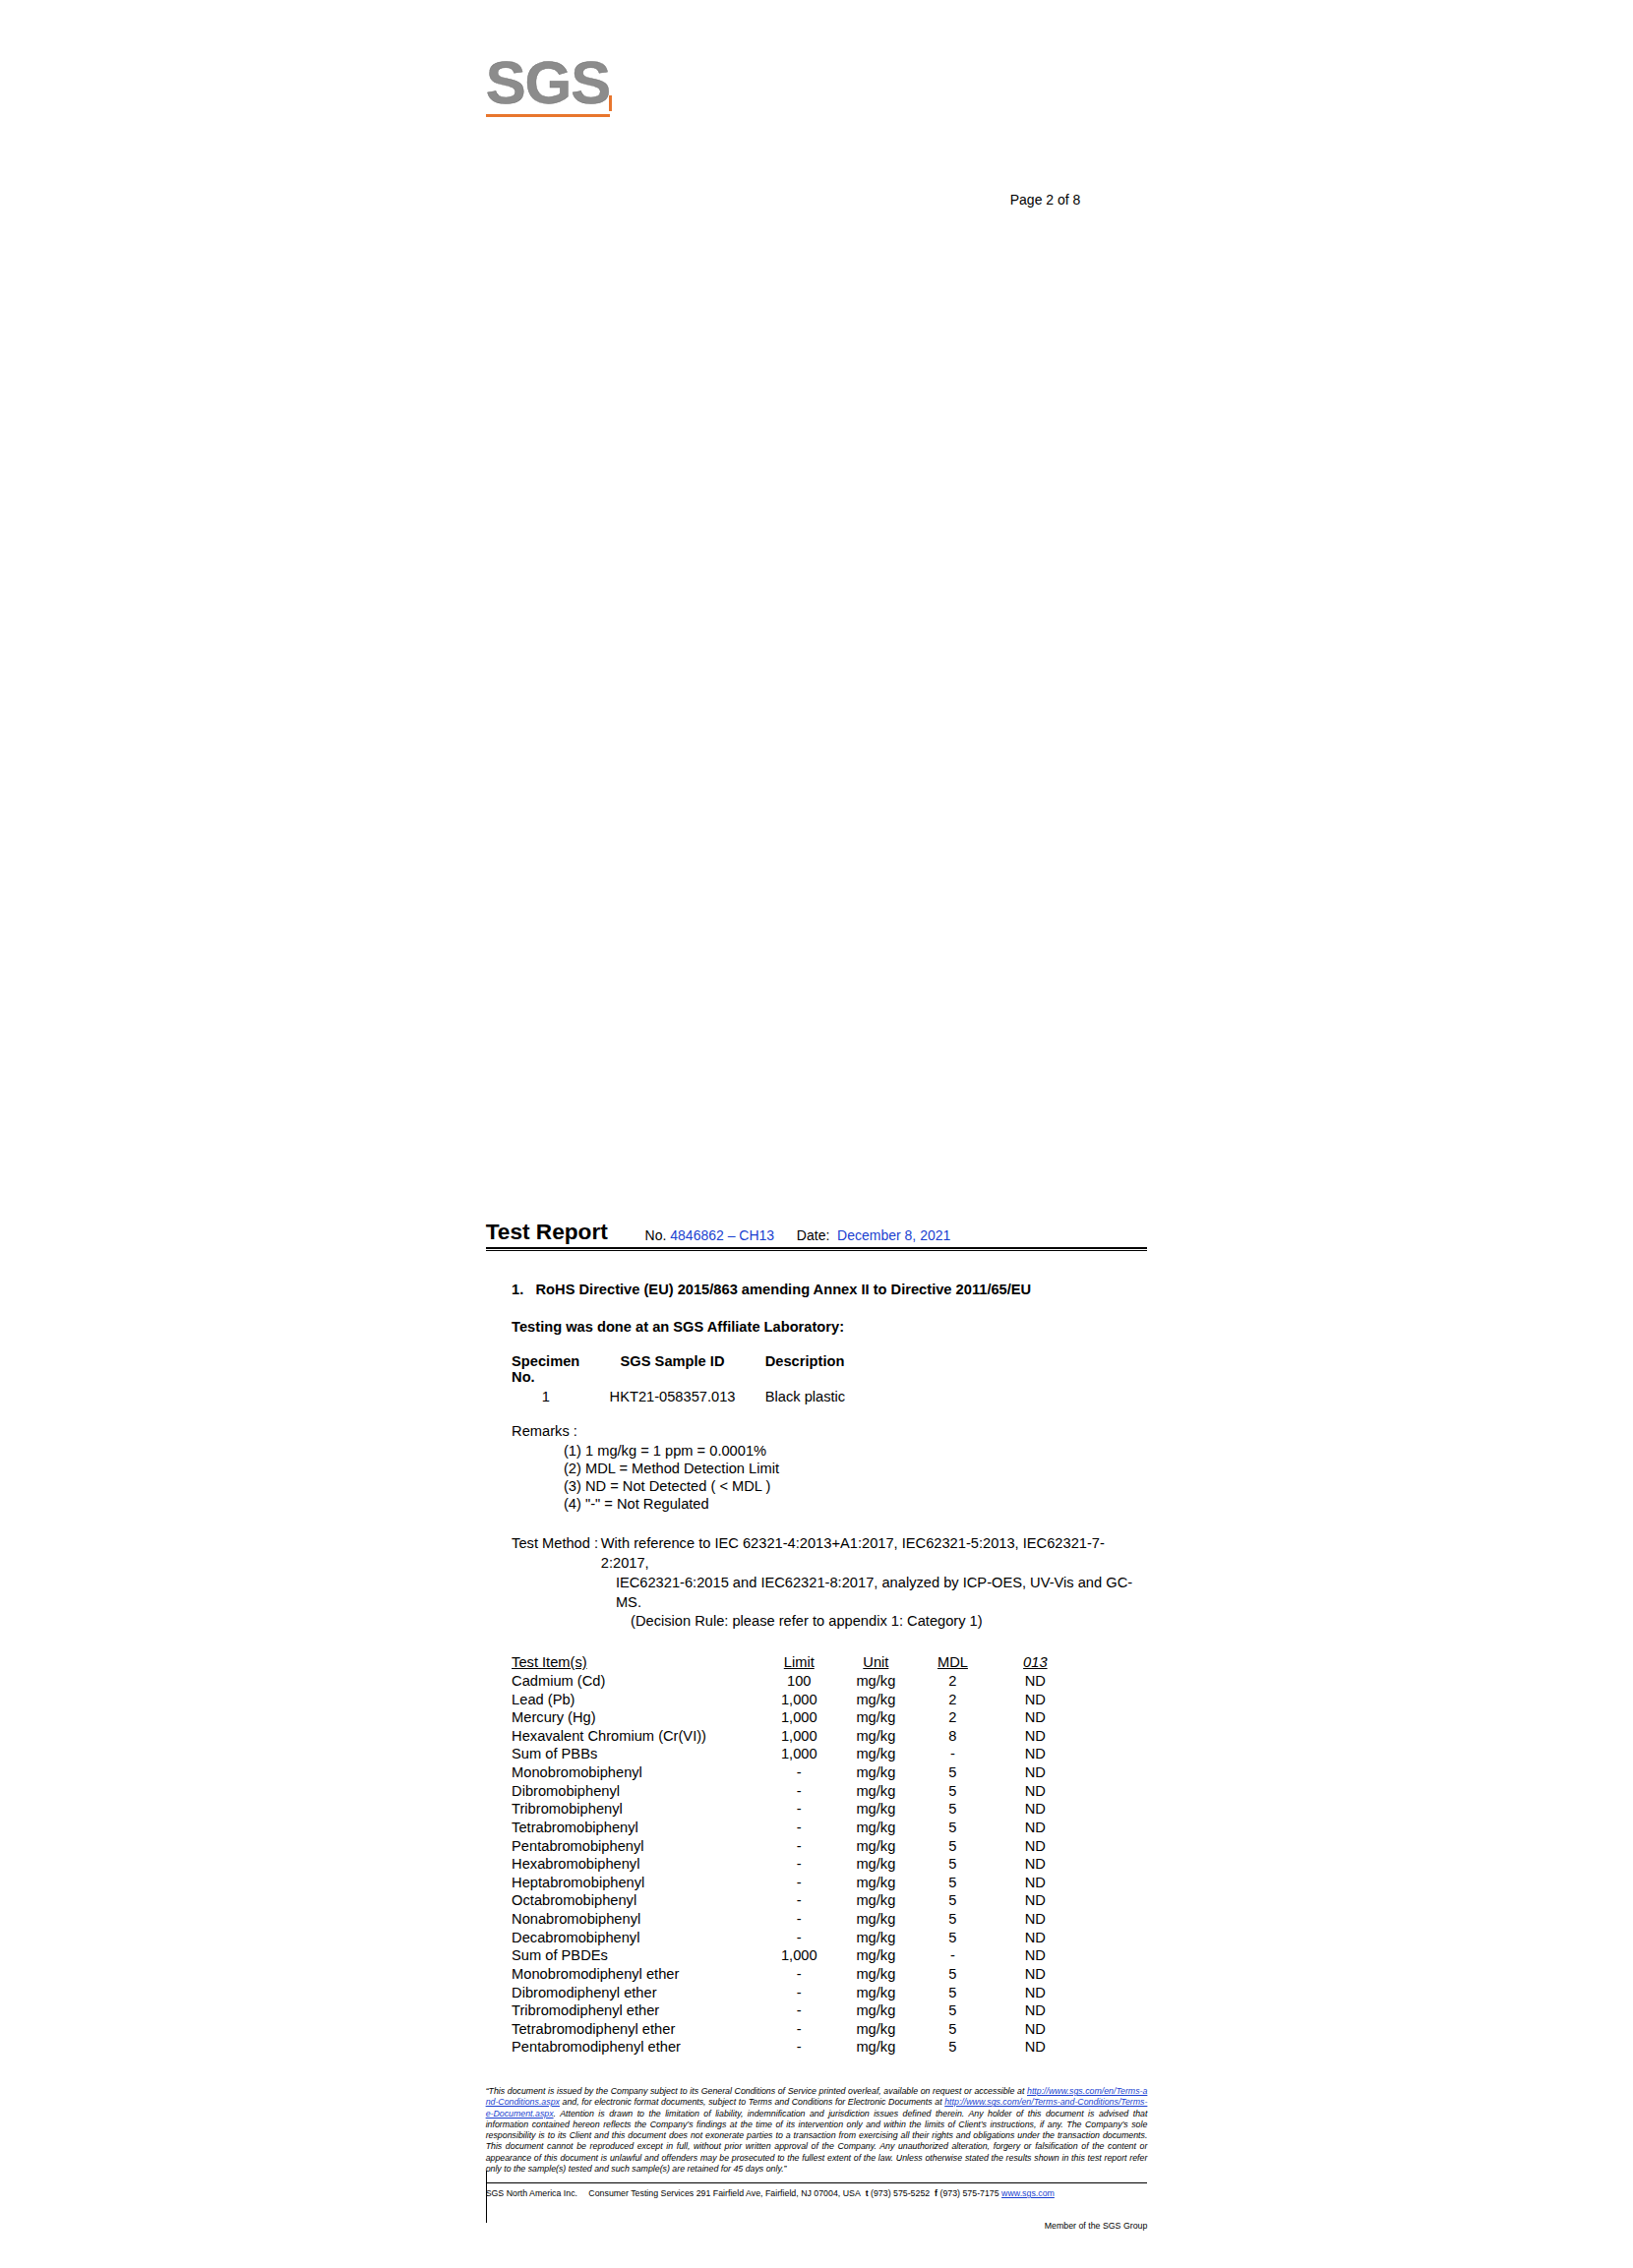SGS
Test Report
No. 4846862 – CH13 Date: December 8, 2021 Page 2 of 8
1. RoHS Directive (EU) 2015/863 amending Annex II to Directive 2011/65/EU
Testing was done at an SGS Affiliate Laboratory:
| Specimen No. | SGS Sample ID | Description |
| --- | --- | --- |
| 1 | HKT21-058357.013 | Black plastic |
Remarks :
(1) 1 mg/kg = 1 ppm = 0.0001%
(2) MDL = Method Detection Limit
(3) ND = Not Detected ( < MDL )
(4) "-" = Not Regulated
Test Method :
With reference to IEC 62321-4:2013+A1:2017, IEC62321-5:2013, IEC62321-7-2:2017,
IEC62321-6:2015 and IEC62321-8:2017, analyzed by ICP-OES, UV-Vis and GC-MS.
(Decision Rule: please refer to appendix 1: Category 1)
| Test Item(s) | Limit | Unit | MDL | 013 |
| --- | --- | --- | --- | --- |
| Cadmium (Cd) | 100 | mg/kg | 2 | ND |
| Lead (Pb) | 1,000 | mg/kg | 2 | ND |
| Mercury (Hg) | 1,000 | mg/kg | 2 | ND |
| Hexavalent Chromium (Cr(VI)) | 1,000 | mg/kg | 8 | ND |
| Sum of PBBs | 1,000 | mg/kg | - | ND |
| Monobromobiphenyl | - | mg/kg | 5 | ND |
| Dibromobiphenyl | - | mg/kg | 5 | ND |
| Tribromobiphenyl | - | mg/kg | 5 | ND |
| Tetrabromobiphenyl | - | mg/kg | 5 | ND |
| Pentabromobiphenyl | - | mg/kg | 5 | ND |
| Hexabromobiphenyl | - | mg/kg | 5 | ND |
| Heptabromobiphenyl | - | mg/kg | 5 | ND |
| Octabromobiphenyl | - | mg/kg | 5 | ND |
| Nonabromobiphenyl | - | mg/kg | 5 | ND |
| Decabromobiphenyl | - | mg/kg | 5 | ND |
| Sum of PBDEs | 1,000 | mg/kg | - | ND |
| Monobromodiphenyl ether | - | mg/kg | 5 | ND |
| Dibromodiphenyl ether | - | mg/kg | 5 | ND |
| Tribromodiphenyl ether | - | mg/kg | 5 | ND |
| Tetrabromodiphenyl ether | - | mg/kg | 5 | ND |
| Pentabromodiphenyl ether | - | mg/kg | 5 | ND |
“This document is issued by the Company subject to its General Conditions of Service printed overleaf, available on request or accessible at http://www.sgs.com/en/Terms-and-Conditions.aspx and, for electronic format documents, subject to Terms and Conditions for Electronic Documents at http://www.sgs.com/en/Terms-and-Conditions/Terms-e-Document.aspx. Attention is drawn to the limitation of liability, indemnification and jurisdiction issues defined therein. Any holder of this document is advised that information contained hereon reflects the Company’s findings at the time of its intervention only and within the limits of Client’s instructions, if any. The Company’s sole responsibility is to its Client and this document does not exonerate parties to a transaction from exercising all their rights and obligations under the transaction documents. This document cannot be reproduced except in full, without prior written approval of the Company. Any unauthorized alteration, forgery or falsification of the content or appearance of this document is unlawful and offenders may be prosecuted to the fullest extent of the law. Unless otherwise stated the results shown in this test report refer only to the sample(s) tested and such sample(s) are retained for 45 days only.”
SGS North America Inc. Consumer Testing Services 291 Fairfield Ave, Fairfield, NJ 07004, USA t (973) 575-5252 f (973) 575-7175 www.sgs.com
Member of the SGS Group